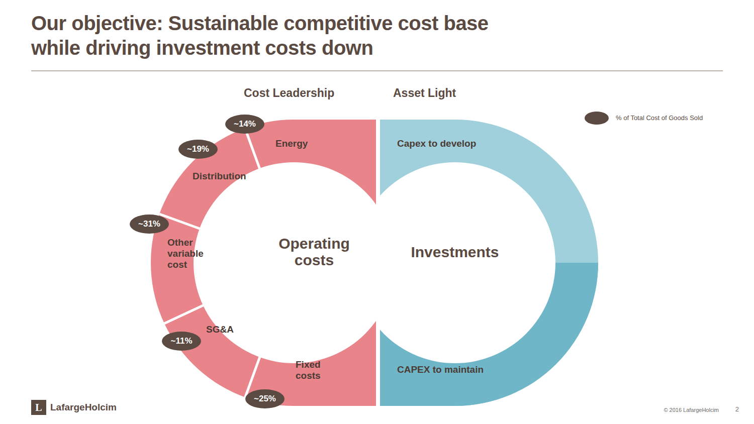Our objective: Sustainable competitive cost base
while driving investment costs down
Cost Leadership
Asset Light
% of Total Cost of Goods Sold
Energy
Distribution
Other
variable
cost
SG&A
Fixed
costs
Capex to develop
CAPEX to maintain
Operating
costs
Investments
~14%
~19%
~31%
~11%
~25%
L
LafargeHolcim
© 2016 LafargeHolcim
2